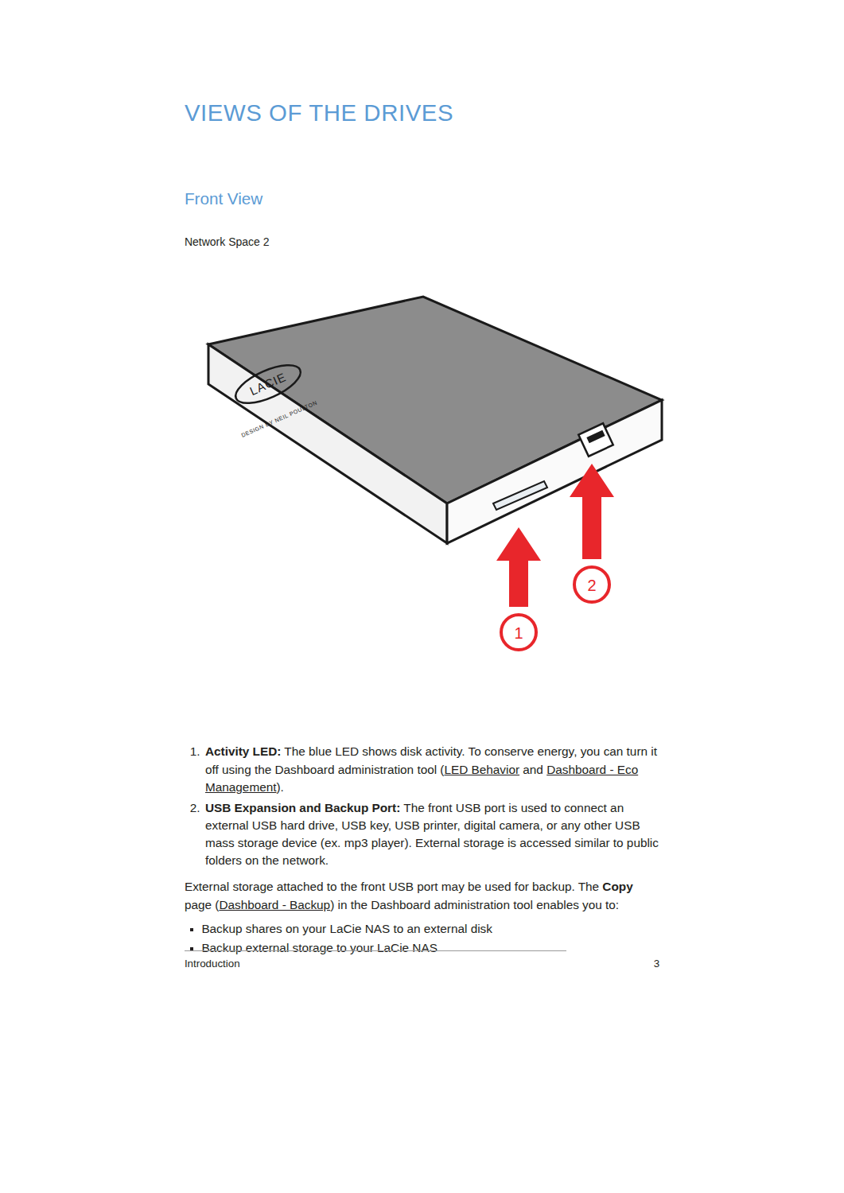VIEWS OF THE DRIVES
Front View
Network Space 2
LACIE DESIGN BY NEIL POULTON 1 2
Activity LED: The blue LED shows disk activity. To conserve energy, you can turn it off using the Dashboard administration tool (LED Behavior and Dashboard - Eco Management).
USB Expansion and Backup Port: The front USB port is used to connect an external USB hard drive, USB key, USB printer, digital camera, or any other USB mass storage device (ex. mp3 player). External storage is accessed similar to public folders on the network.
External storage attached to the front USB port may be used for backup. The Copy page (Dashboard - Backup) in the Dashboard administration tool enables you to:
Backup shares on your LaCie NAS to an external disk
Backup external storage to your LaCie NAS
Introduction 3